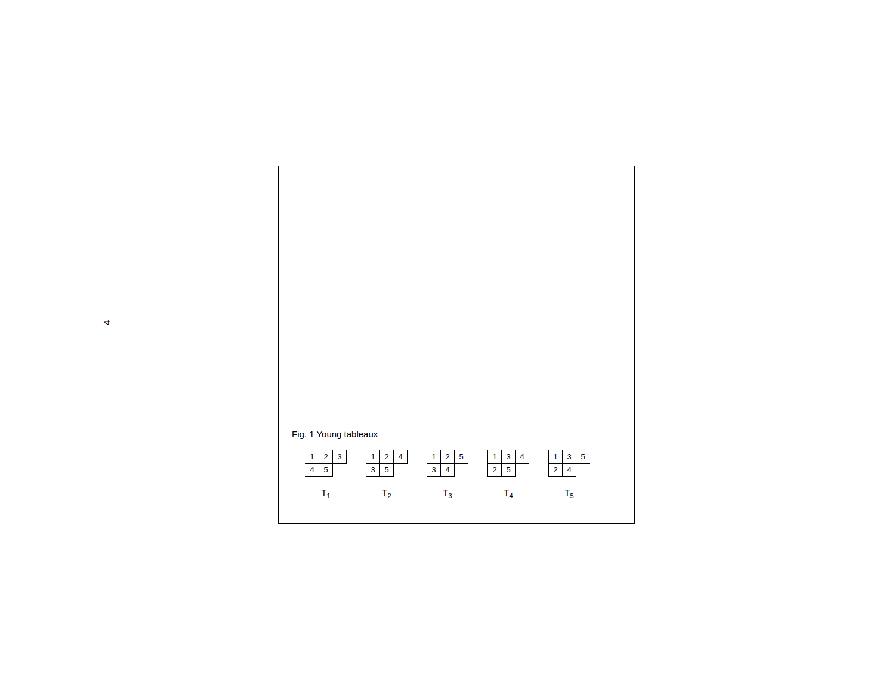4
Fig. 1 Young tableaux
| 1 | 2 | 3 |
| 4 | 5 | |
T1
| 1 | 2 | 4 |
| 3 | 5 | |
T2
| 1 | 2 | 5 |
| 3 | 4 | |
T3
| 1 | 3 | 4 |
| 2 | 5 | |
T4
| 1 | 3 | 5 |
| 2 | 4 | |
T5